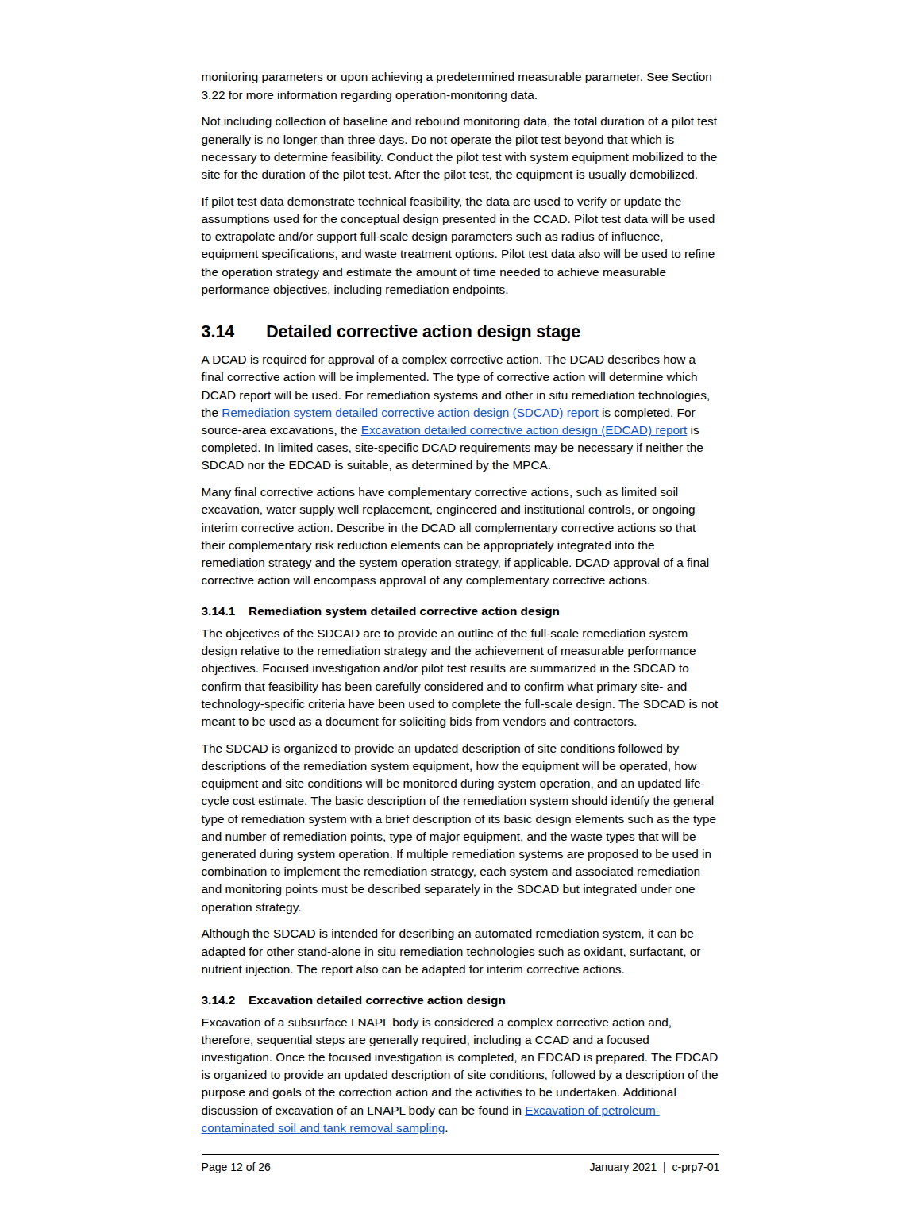monitoring parameters or upon achieving a predetermined measurable parameter. See Section 3.22 for more information regarding operation-monitoring data.
Not including collection of baseline and rebound monitoring data, the total duration of a pilot test generally is no longer than three days. Do not operate the pilot test beyond that which is necessary to determine feasibility. Conduct the pilot test with system equipment mobilized to the site for the duration of the pilot test. After the pilot test, the equipment is usually demobilized.
If pilot test data demonstrate technical feasibility, the data are used to verify or update the assumptions used for the conceptual design presented in the CCAD. Pilot test data will be used to extrapolate and/or support full-scale design parameters such as radius of influence, equipment specifications, and waste treatment options. Pilot test data also will be used to refine the operation strategy and estimate the amount of time needed to achieve measurable performance objectives, including remediation endpoints.
3.14 Detailed corrective action design stage
A DCAD is required for approval of a complex corrective action. The DCAD describes how a final corrective action will be implemented. The type of corrective action will determine which DCAD report will be used. For remediation systems and other in situ remediation technologies, the Remediation system detailed corrective action design (SDCAD) report is completed. For source-area excavations, the Excavation detailed corrective action design (EDCAD) report is completed. In limited cases, site-specific DCAD requirements may be necessary if neither the SDCAD nor the EDCAD is suitable, as determined by the MPCA.
Many final corrective actions have complementary corrective actions, such as limited soil excavation, water supply well replacement, engineered and institutional controls, or ongoing interim corrective action. Describe in the DCAD all complementary corrective actions so that their complementary risk reduction elements can be appropriately integrated into the remediation strategy and the system operation strategy, if applicable. DCAD approval of a final corrective action will encompass approval of any complementary corrective actions.
3.14.1 Remediation system detailed corrective action design
The objectives of the SDCAD are to provide an outline of the full-scale remediation system design relative to the remediation strategy and the achievement of measurable performance objectives. Focused investigation and/or pilot test results are summarized in the SDCAD to confirm that feasibility has been carefully considered and to confirm what primary site- and technology-specific criteria have been used to complete the full-scale design. The SDCAD is not meant to be used as a document for soliciting bids from vendors and contractors.
The SDCAD is organized to provide an updated description of site conditions followed by descriptions of the remediation system equipment, how the equipment will be operated, how equipment and site conditions will be monitored during system operation, and an updated life-cycle cost estimate. The basic description of the remediation system should identify the general type of remediation system with a brief description of its basic design elements such as the type and number of remediation points, type of major equipment, and the waste types that will be generated during system operation. If multiple remediation systems are proposed to be used in combination to implement the remediation strategy, each system and associated remediation and monitoring points must be described separately in the SDCAD but integrated under one operation strategy.
Although the SDCAD is intended for describing an automated remediation system, it can be adapted for other stand-alone in situ remediation technologies such as oxidant, surfactant, or nutrient injection. The report also can be adapted for interim corrective actions.
3.14.2 Excavation detailed corrective action design
Excavation of a subsurface LNAPL body is considered a complex corrective action and, therefore, sequential steps are generally required, including a CCAD and a focused investigation. Once the focused investigation is completed, an EDCAD is prepared. The EDCAD is organized to provide an updated description of site conditions, followed by a description of the purpose and goals of the correction action and the activities to be undertaken. Additional discussion of excavation of an LNAPL body can be found in Excavation of petroleum-contaminated soil and tank removal sampling.
Page 12 of 26
January 2021 | c-prp7-01